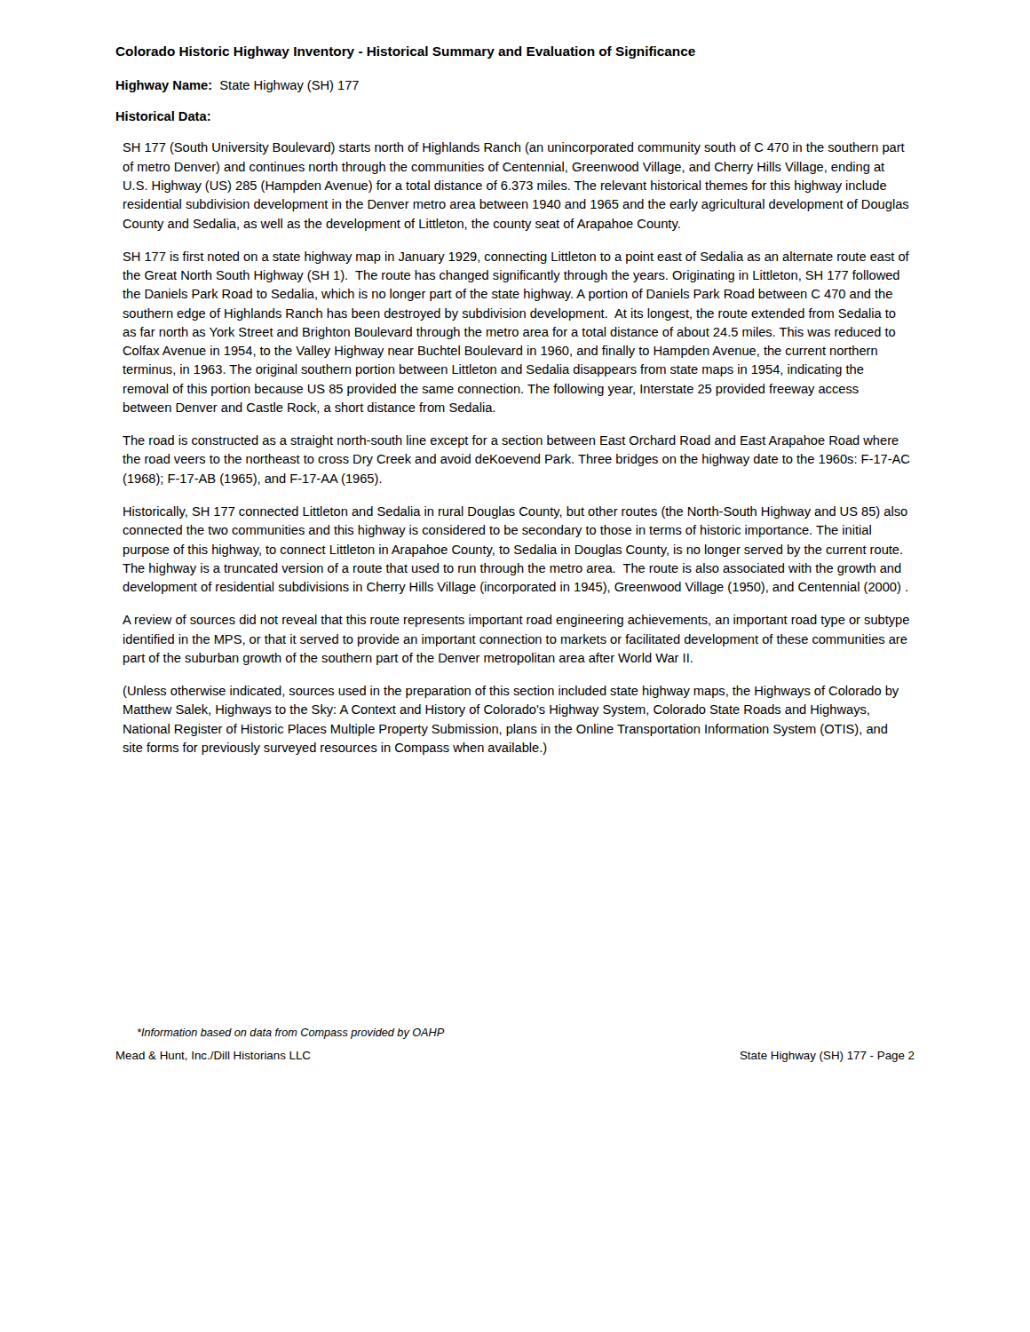Colorado Historic Highway Inventory - Historical Summary and Evaluation of Significance
Highway Name: State Highway (SH) 177
Historical Data:
SH 177 (South University Boulevard) starts north of Highlands Ranch (an unincorporated community south of C 470 in the southern part of metro Denver) and continues north through the communities of Centennial, Greenwood Village, and Cherry Hills Village, ending at U.S. Highway (US) 285 (Hampden Avenue) for a total distance of 6.373 miles. The relevant historical themes for this highway include residential subdivision development in the Denver metro area between 1940 and 1965 and the early agricultural development of Douglas County and Sedalia, as well as the development of Littleton, the county seat of Arapahoe County.
SH 177 is first noted on a state highway map in January 1929, connecting Littleton to a point east of Sedalia as an alternate route east of the Great North South Highway (SH 1). The route has changed significantly through the years. Originating in Littleton, SH 177 followed the Daniels Park Road to Sedalia, which is no longer part of the state highway. A portion of Daniels Park Road between C 470 and the southern edge of Highlands Ranch has been destroyed by subdivision development. At its longest, the route extended from Sedalia to as far north as York Street and Brighton Boulevard through the metro area for a total distance of about 24.5 miles. This was reduced to Colfax Avenue in 1954, to the Valley Highway near Buchtel Boulevard in 1960, and finally to Hampden Avenue, the current northern terminus, in 1963. The original southern portion between Littleton and Sedalia disappears from state maps in 1954, indicating the removal of this portion because US 85 provided the same connection. The following year, Interstate 25 provided freeway access between Denver and Castle Rock, a short distance from Sedalia.
The road is constructed as a straight north-south line except for a section between East Orchard Road and East Arapahoe Road where the road veers to the northeast to cross Dry Creek and avoid deKoevend Park. Three bridges on the highway date to the 1960s: F-17-AC (1968); F-17-AB (1965), and F-17-AA (1965).
Historically, SH 177 connected Littleton and Sedalia in rural Douglas County, but other routes (the North-South Highway and US 85) also connected the two communities and this highway is considered to be secondary to those in terms of historic importance. The initial purpose of this highway, to connect Littleton in Arapahoe County, to Sedalia in Douglas County, is no longer served by the current route. The highway is a truncated version of a route that used to run through the metro area. The route is also associated with the growth and development of residential subdivisions in Cherry Hills Village (incorporated in 1945), Greenwood Village (1950), and Centennial (2000) .
A review of sources did not reveal that this route represents important road engineering achievements, an important road type or subtype identified in the MPS, or that it served to provide an important connection to markets or facilitated development of these communities are part of the suburban growth of the southern part of the Denver metropolitan area after World War II.
(Unless otherwise indicated, sources used in the preparation of this section included state highway maps, the Highways of Colorado by Matthew Salek, Highways to the Sky: A Context and History of Colorado's Highway System, Colorado State Roads and Highways, National Register of Historic Places Multiple Property Submission, plans in the Online Transportation Information System (OTIS), and site forms for previously surveyed resources in Compass when available.)
*Information based on data from Compass provided by OAHP
Mead & Hunt, Inc./Dill Historians LLC
State Highway (SH) 177 - Page 2